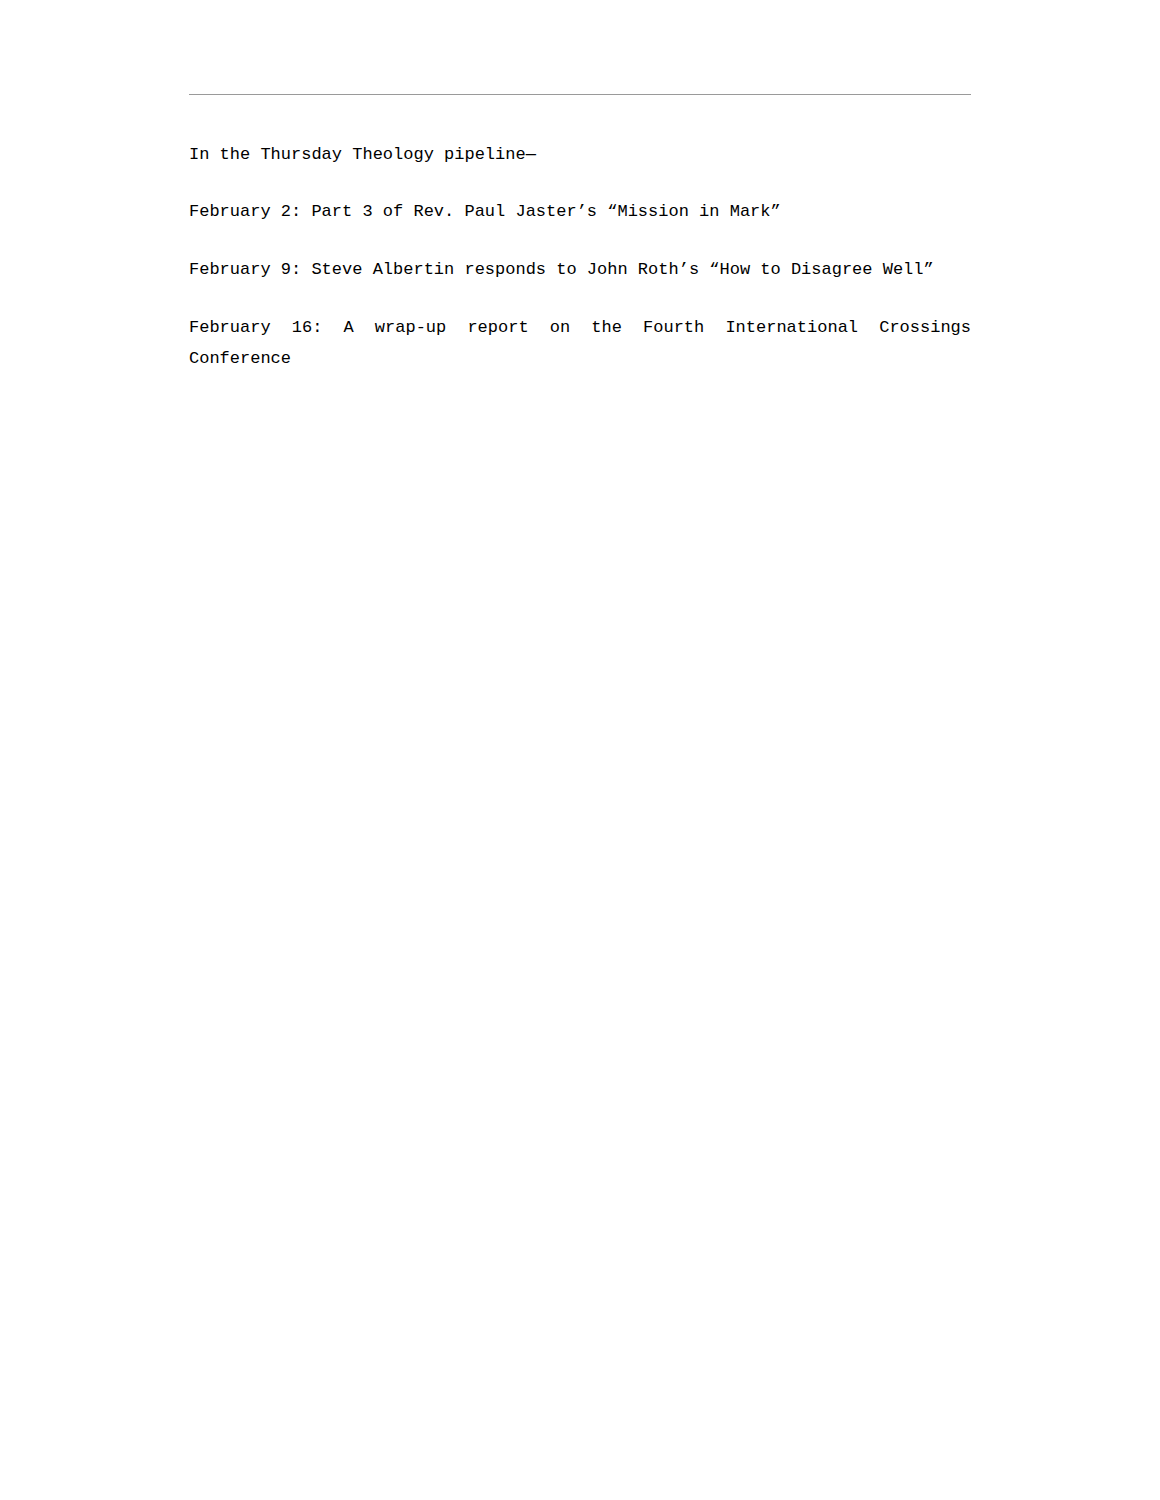In the Thursday Theology pipeline—
February 2: Part 3 of Rev. Paul Jaster’s “Mission in Mark”
February 9: Steve Albertin responds to John Roth’s “How to Disagree Well”
February 16: A wrap-up report on the Fourth International Crossings Conference